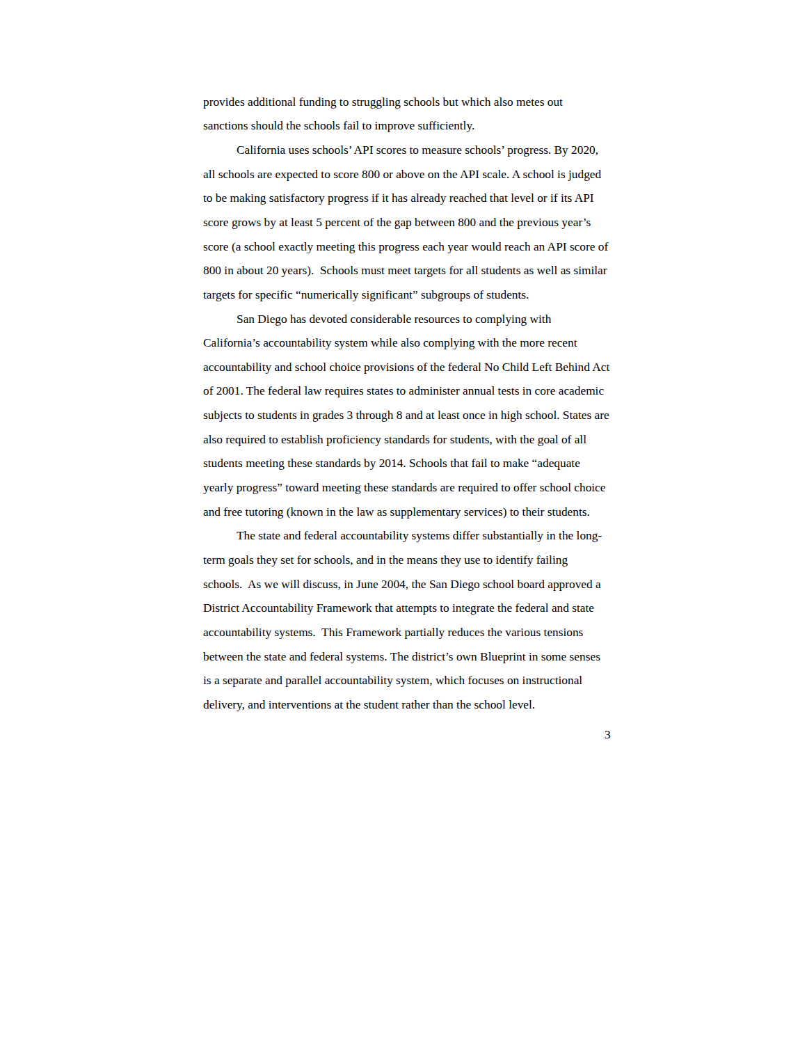provides additional funding to struggling schools but which also metes out sanctions should the schools fail to improve sufficiently.
California uses schools’ API scores to measure schools’ progress. By 2020, all schools are expected to score 800 or above on the API scale. A school is judged to be making satisfactory progress if it has already reached that level or if its API score grows by at least 5 percent of the gap between 800 and the previous year’s score (a school exactly meeting this progress each year would reach an API score of 800 in about 20 years). Schools must meet targets for all students as well as similar targets for specific “numerically significant” subgroups of students.
San Diego has devoted considerable resources to complying with California’s accountability system while also complying with the more recent accountability and school choice provisions of the federal No Child Left Behind Act of 2001. The federal law requires states to administer annual tests in core academic subjects to students in grades 3 through 8 and at least once in high school. States are also required to establish proficiency standards for students, with the goal of all students meeting these standards by 2014. Schools that fail to make “adequate yearly progress” toward meeting these standards are required to offer school choice and free tutoring (known in the law as supplementary services) to their students.
The state and federal accountability systems differ substantially in the long-term goals they set for schools, and in the means they use to identify failing schools. As we will discuss, in June 2004, the San Diego school board approved a District Accountability Framework that attempts to integrate the federal and state accountability systems. This Framework partially reduces the various tensions between the state and federal systems. The district’s own Blueprint in some senses is a separate and parallel accountability system, which focuses on instructional delivery, and interventions at the student rather than the school level.
3